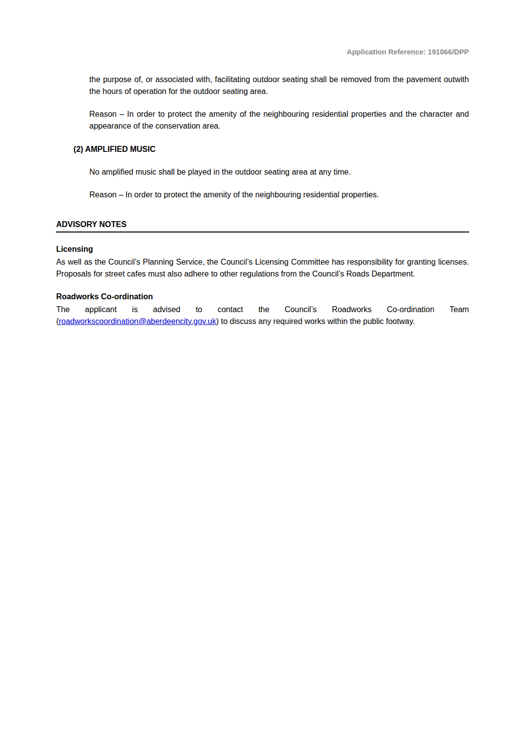Application Reference: 191066/DPP
the purpose of, or associated with, facilitating outdoor seating shall be removed from the pavement outwith the hours of operation for the outdoor seating area.
Reason – In order to protect the amenity of the neighbouring residential properties and the character and appearance of the conservation area.
(2) AMPLIFIED MUSIC
No amplified music shall be played in the outdoor seating area at any time.
Reason – In order to protect the amenity of the neighbouring residential properties.
ADVISORY NOTES
Licensing
As well as the Council’s Planning Service, the Council’s Licensing Committee has responsibility for granting licenses. Proposals for street cafes must also adhere to other regulations from the Council’s Roads Department.
Roadworks Co-ordination
The applicant is advised to contact the Council’s Roadworks Co-ordination Team (roadworkscoordination@aberdeencity.gov.uk) to discuss any required works within the public footway.